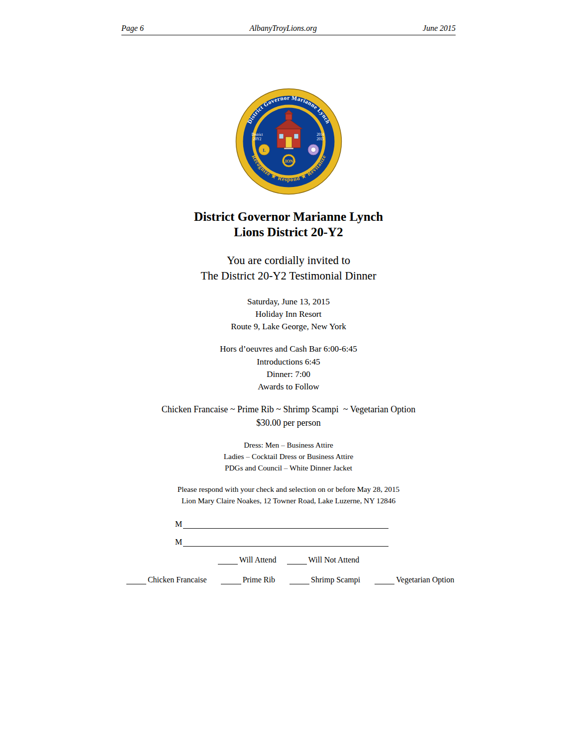Page 6 AlbanyTroyLions.org June 2015
District Governor Marianne Lynch Recognize ★ Respond ★ Revitalize District 20Y2 2014 2015 L LIONS
District Governor Marianne Lynch
Lions District 20-Y2
You are cordially invited to
The District 20-Y2 Testimonial Dinner
Saturday, June 13, 2015
Holiday Inn Resort
Route 9, Lake George, New York
Hors d’oeuvres and Cash Bar 6:00-6:45
Introductions 6:45
Dinner: 7:00
Awards to Follow
Chicken Francaise ~ Prime Rib ~ Shrimp Scampi ~ Vegetarian Option
$30.00 per person
Dress: Men – Business Attire
Ladies – Cocktail Dress or Business Attire
PDGs and Council – White Dinner Jacket
Please respond with your check and selection on or before May 28, 2015
Lion Mary Claire Noakes, 12 Towner Road, Lake Luzerne, NY 12846
M
M
Will Attend Will Not Attend
Chicken Francaise Prime Rib Shrimp Scampi Vegetarian Option